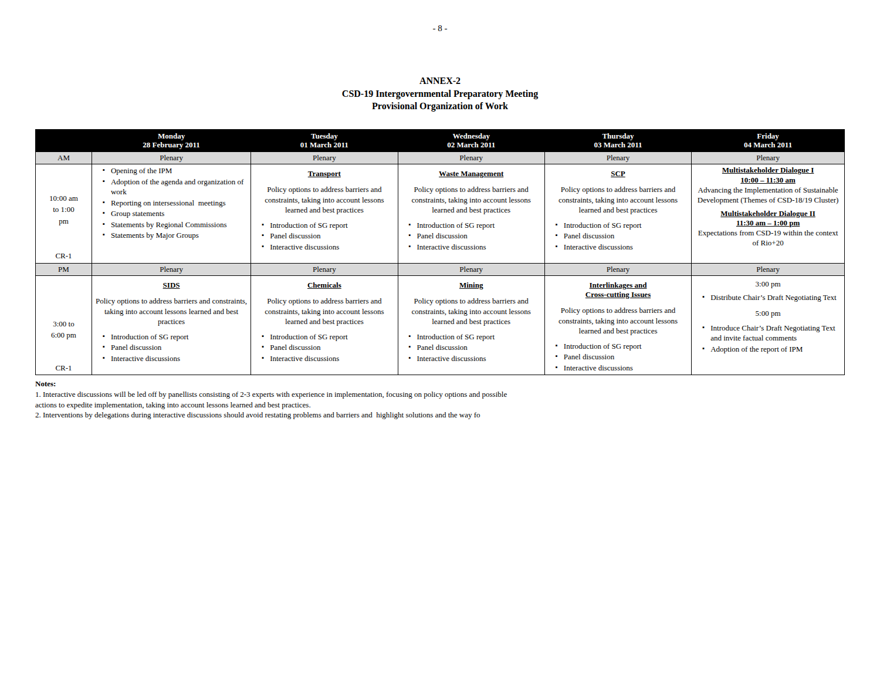- 8 -
ANNEX-2
CSD-19 Intergovernmental Preparatory Meeting
Provisional Organization of Work
| | Monday 28 February 2011 | Tuesday 01 March 2011 | Wednesday 02 March 2011 | Thursday 03 March 2011 | Friday 04 March 2011 |
| AM | Plenary | Plenary | Plenary | Plenary | Plenary |
| 10:00 am to 1:00 pm CR-1 | Opening of the IPM Adoption of the agenda and organization of work Reporting on intersessional meetings Group statements Statements by Regional Commissions Statements by Major Groups | Transport Policy options to address barriers and constraints, taking into account lessons learned and best practices Introduction of SG report Panel discussion Interactive discussions | Waste Management Policy options to address barriers and constraints, taking into account lessons learned and best practices Introduction of SG report Panel discussion Interactive discussions | SCP Policy options to address barriers and constraints, taking into account lessons learned and best practices Introduction of SG report Panel discussion Interactive discussions | Multistakeholder Dialogue I 10:00 – 11:30 am Advancing the Implementation of Sustainable Development (Themes of CSD-18/19 Cluster) Multistakeholder Dialogue II 11:30 am – 1:00 pm Expectations from CSD-19 within the context of Rio+20 |
| PM | Plenary | Plenary | Plenary | Plenary | Plenary |
| 3:00 to 6:00 pm CR-1 | SIDS Policy options to address barriers and constraints, taking into account lessons learned and best practices Introduction of SG report Panel discussion Interactive discussions | Chemicals Policy options to address barriers and constraints, taking into account lessons learned and best practices Introduction of SG report Panel discussion Interactive discussions | Mining Policy options to address barriers and constraints, taking into account lessons learned and best practices Introduction of SG report Panel discussion Interactive discussions | Interlinkages and Cross-cutting Issues Policy options to address barriers and constraints, taking into account lessons learned and best practices Introduction of SG report Panel discussion Interactive discussions | 3:00 pm Distribute Chair’s Draft Negotiating Text 5:00 pm Introduce Chair’s Draft Negotiating Text and invite factual comments Adoption of the report of IPM |
Notes:
1. Interactive discussions will be led off by panellists consisting of 2-3 experts with experience in implementation, focusing on policy options and possible
actions to expedite implementation, taking into account lessons learned and best practices.
2. Interventions by delegations during interactive discussions should avoid restating problems and barriers and highlight solutions and the way fo